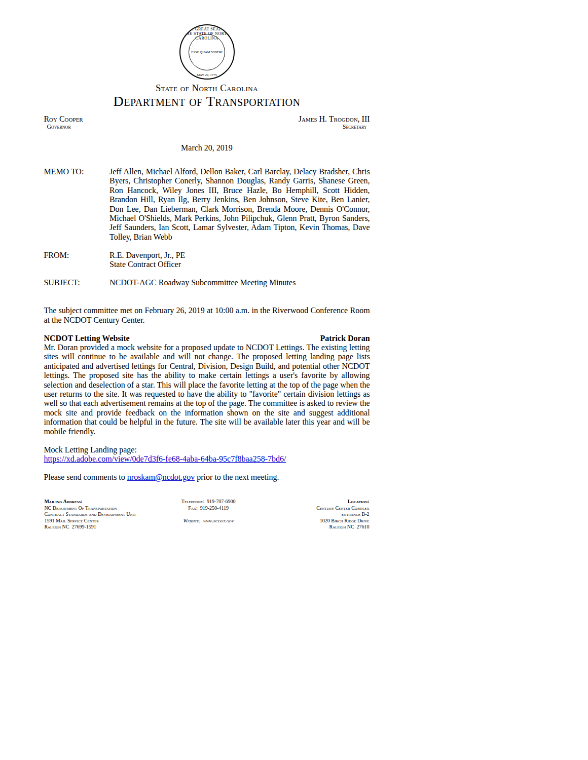THE GREAT SEAL OF THE STATE OF NORTH CAROLINA
ESSE QUAM VIDERI
MAY 20, 1775
State of North Carolina
Department of Transportation
| Roy Cooper Governor | James H. Trogdon, III Secretary |
March 20, 2019
| MEMO TO: | Jeff Allen, Michael Alford, Dellon Baker, Carl Barclay, Delacy Bradsher, Chris Byers, Christopher Conerly, Shannon Douglas, Randy Garris, Shanese Green, Ron Hancock, Wiley Jones III, Bruce Hazle, Bo Hemphill, Scott Hidden, Brandon Hill, Ryan Ilg, Berry Jenkins, Ben Johnson, Steve Kite, Ben Lanier, Don Lee, Dan Lieberman, Clark Morrison, Brenda Moore, Dennis O'Connor, Michael O'Shields, Mark Perkins, John Pilipchuk, Glenn Pratt, Byron Sanders, Jeff Saunders, Ian Scott, Lamar Sylvester, Adam Tipton, Kevin Thomas, Dave Tolley, Brian Webb |
| FROM: | R.E. Davenport, Jr., PE State Contract Officer |
| SUBJECT: | NCDOT-AGC Roadway Subcommittee Meeting Minutes |
The subject committee met on February 26, 2019 at 10:00 a.m. in the Riverwood Conference Room at the NCDOT Century Center.
NCDOT Letting Website Patrick Doran
Mr. Doran provided a mock website for a proposed update to NCDOT Lettings. The existing letting sites will continue to be available and will not change. The proposed letting landing page lists anticipated and advertised lettings for Central, Division, Design Build, and potential other NCDOT lettings. The proposed site has the ability to make certain lettings a user's favorite by allowing selection and deselection of a star. This will place the favorite letting at the top of the page when the user returns to the site. It was requested to have the ability to "favorite" certain division lettings as well so that each advertisement remains at the top of the page. The committee is asked to review the mock site and provide feedback on the information shown on the site and suggest additional information that could be helpful in the future. The site will be available later this year and will be mobile friendly.
Mock Letting Landing page:
https://xd.adobe.com/view/0de7d3f6-fe68-4aba-64ba-95c7f8baa258-7bd6/
Please send comments to nroskam@ncdot.gov prior to the next meeting.
| Mailing Address: NC Department Of Transportation Contract Standards and Development Unit 1591 Mail Service Center Raleigh NC 27699-1591 | Telephone: 919-707-6900 Fax: 919-250-4119 Website: www.ncdot.gov | Location: Century Center Complex entrance B-2 1020 Birch Ridge Drive Raleigh NC 27610 |